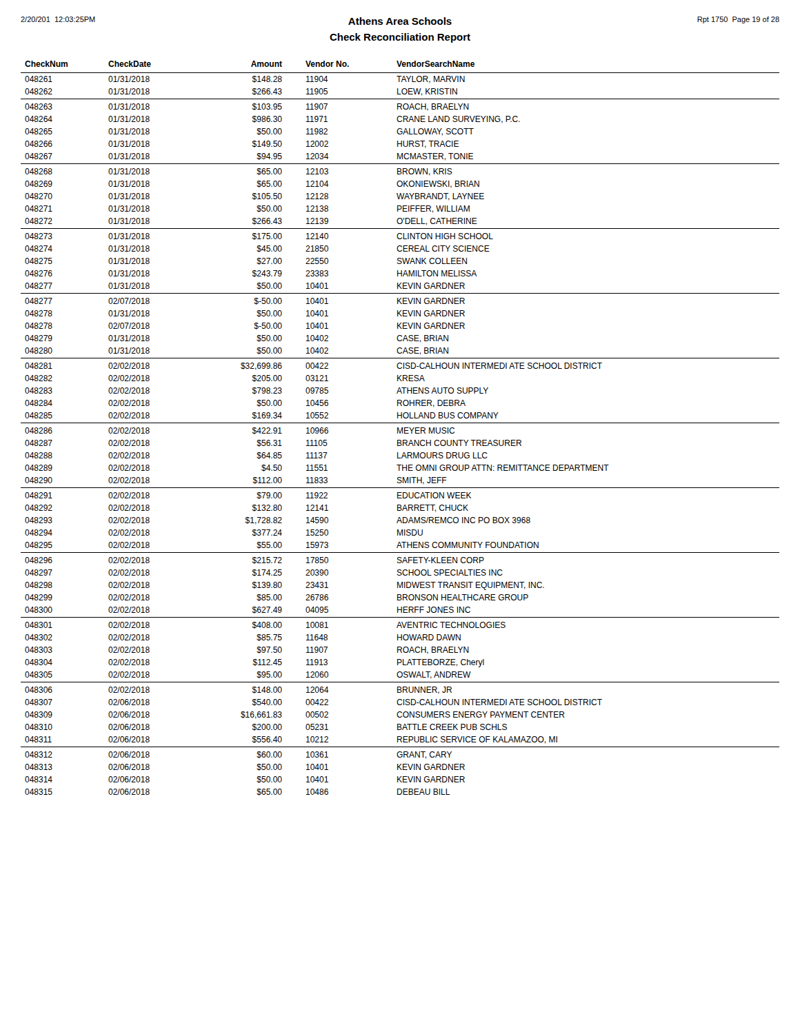2/20/201 12:03:25PM
Athens Area Schools
Check Reconciliation Report
Rpt 1750 Page 19 of 28
| CheckNum | CheckDate | Amount | Vendor No. | VendorSearchName |
| --- | --- | --- | --- | --- |
| 048261 | 01/31/2018 | $148.28 | 11904 | TAYLOR, MARVIN |
| 048262 | 01/31/2018 | $266.43 | 11905 | LOEW, KRISTIN |
| 048263 | 01/31/2018 | $103.95 | 11907 | ROACH, BRAELYN |
| 048264 | 01/31/2018 | $986.30 | 11971 | CRANE LAND SURVEYING, P.C. |
| 048265 | 01/31/2018 | $50.00 | 11982 | GALLOWAY, SCOTT |
| 048266 | 01/31/2018 | $149.50 | 12002 | HURST, TRACIE |
| 048267 | 01/31/2018 | $94.95 | 12034 | MCMASTER, TONIE |
| 048268 | 01/31/2018 | $65.00 | 12103 | BROWN, KRIS |
| 048269 | 01/31/2018 | $65.00 | 12104 | OKONIEWSKI, BRIAN |
| 048270 | 01/31/2018 | $105.50 | 12128 | WAYBRANDT, LAYNEE |
| 048271 | 01/31/2018 | $50.00 | 12138 | PEIFFER, WILLIAM |
| 048272 | 01/31/2018 | $266.43 | 12139 | O'DELL, CATHERINE |
| 048273 | 01/31/2018 | $175.00 | 12140 | CLINTON HIGH SCHOOL |
| 048274 | 01/31/2018 | $45.00 | 21850 | CEREAL CITY SCIENCE |
| 048275 | 01/31/2018 | $27.00 | 22550 | SWANK COLLEEN |
| 048276 | 01/31/2018 | $243.79 | 23383 | HAMILTON MELISSA |
| 048277 | 01/31/2018 | $50.00 | 10401 | KEVIN GARDNER |
| 048277 | 02/07/2018 | $-50.00 | 10401 | KEVIN GARDNER |
| 048278 | 01/31/2018 | $50.00 | 10401 | KEVIN GARDNER |
| 048278 | 02/07/2018 | $-50.00 | 10401 | KEVIN GARDNER |
| 048279 | 01/31/2018 | $50.00 | 10402 | CASE, BRIAN |
| 048280 | 01/31/2018 | $50.00 | 10402 | CASE, BRIAN |
| 048281 | 02/02/2018 | $32,699.86 | 00422 | CISD-CALHOUN INTERMEDI ATE SCHOOL DISTRICT |
| 048282 | 02/02/2018 | $205.00 | 03121 | KRESA |
| 048283 | 02/02/2018 | $798.23 | 09785 | ATHENS AUTO SUPPLY |
| 048284 | 02/02/2018 | $50.00 | 10456 | ROHRER, DEBRA |
| 048285 | 02/02/2018 | $169.34 | 10552 | HOLLAND BUS COMPANY |
| 048286 | 02/02/2018 | $422.91 | 10966 | MEYER MUSIC |
| 048287 | 02/02/2018 | $56.31 | 11105 | BRANCH COUNTY TREASURER |
| 048288 | 02/02/2018 | $64.85 | 11137 | LARMOURS DRUG LLC |
| 048289 | 02/02/2018 | $4.50 | 11551 | THE OMNI GROUP ATTN: REMITTANCE DEPARTMENT |
| 048290 | 02/02/2018 | $112.00 | 11833 | SMITH, JEFF |
| 048291 | 02/02/2018 | $79.00 | 11922 | EDUCATION WEEK |
| 048292 | 02/02/2018 | $132.80 | 12141 | BARRETT, CHUCK |
| 048293 | 02/02/2018 | $1,728.82 | 14590 | ADAMS/REMCO INC PO BOX 3968 |
| 048294 | 02/02/2018 | $377.24 | 15250 | MISDU |
| 048295 | 02/02/2018 | $55.00 | 15973 | ATHENS COMMUNITY FOUNDATION |
| 048296 | 02/02/2018 | $215.72 | 17850 | SAFETY-KLEEN CORP |
| 048297 | 02/02/2018 | $174.25 | 20390 | SCHOOL SPECIALTIES INC |
| 048298 | 02/02/2018 | $139.80 | 23431 | MIDWEST TRANSIT EQUIPMENT, INC. |
| 048299 | 02/02/2018 | $85.00 | 26786 | BRONSON HEALTHCARE GROUP |
| 048300 | 02/02/2018 | $627.49 | 04095 | HERFF JONES INC |
| 048301 | 02/02/2018 | $408.00 | 10081 | AVENTRIC TECHNOLOGIES |
| 048302 | 02/02/2018 | $85.75 | 11648 | HOWARD DAWN |
| 048303 | 02/02/2018 | $97.50 | 11907 | ROACH, BRAELYN |
| 048304 | 02/02/2018 | $112.45 | 11913 | PLATTEBORZE, Cheryl |
| 048305 | 02/02/2018 | $95.00 | 12060 | OSWALT, ANDREW |
| 048306 | 02/02/2018 | $148.00 | 12064 | BRUNNER, JR |
| 048307 | 02/06/2018 | $540.00 | 00422 | CISD-CALHOUN INTERMEDI ATE SCHOOL DISTRICT |
| 048309 | 02/06/2018 | $16,661.83 | 00502 | CONSUMERS ENERGY PAYMENT CENTER |
| 048310 | 02/06/2018 | $200.00 | 05231 | BATTLE CREEK PUB SCHLS |
| 048311 | 02/06/2018 | $556.40 | 10212 | REPUBLIC SERVICE OF KALAMAZOO, MI |
| 048312 | 02/06/2018 | $60.00 | 10361 | GRANT, CARY |
| 048313 | 02/06/2018 | $50.00 | 10401 | KEVIN GARDNER |
| 048314 | 02/06/2018 | $50.00 | 10401 | KEVIN GARDNER |
| 048315 | 02/06/2018 | $65.00 | 10486 | DEBEAU BILL |